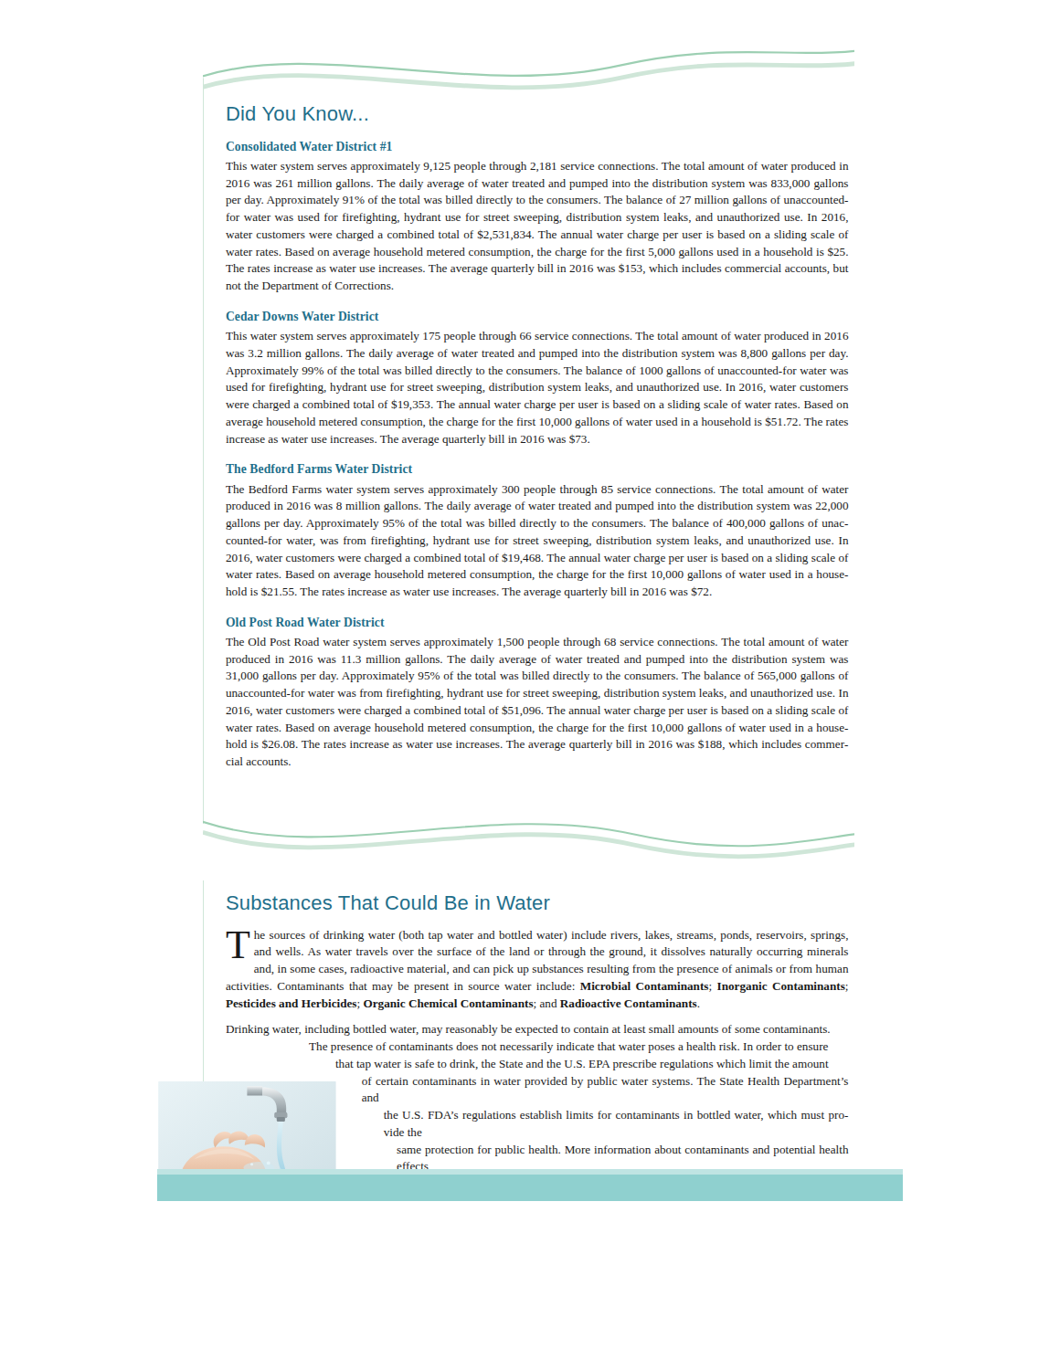Did You Know...
Consolidated Water District #1
This water system serves approximately 9,125 people through 2,181 service connections. The total amount of water produced in 2016 was 261 million gallons. The daily average of water treated and pumped into the distribution system was 833,000 gallons per day. Approximately 91% of the total was billed directly to the consumers. The balance of 27 million gallons of unaccounted-for water was used for firefighting, hydrant use for street sweeping, distribution system leaks, and unauthorized use. In 2016, water customers were charged a combined total of $2,531,834. The annual water charge per user is based on a sliding scale of water rates. Based on average household metered consumption, the charge for the first 5,000 gallons used in a household is $25. The rates increase as water use increases. The average quarterly bill in 2016 was $153, which includes commercial accounts, but not the Department of Corrections.
Cedar Downs Water District
This water system serves approximately 175 people through 66 service connections. The total amount of water produced in 2016 was 3.2 million gallons. The daily average of water treated and pumped into the distribution system was 8,800 gallons per day. Approximately 99% of the total was billed directly to the consumers. The balance of 1000 gallons of unaccounted-for water was used for firefighting, hydrant use for street sweeping, distribution system leaks, and unauthorized use. In 2016, water customers were charged a combined total of $19,353. The annual water charge per user is based on a sliding scale of water rates. Based on average household metered consumption, the charge for the first 10,000 gallons of water used in a household is $51.72. The rates increase as water use increases. The average quarterly bill in 2016 was $73.
The Bedford Farms Water District
The Bedford Farms water system serves approximately 300 people through 85 service connections. The total amount of water produced in 2016 was 8 million gallons. The daily average of water treated and pumped into the distribution system was 22,000 gallons per day. Approximately 95% of the total was billed directly to the consumers. The balance of 400,000 gallons of unaccounted-for water, was from firefighting, hydrant use for street sweeping, distribution system leaks, and unauthorized use. In 2016, water customers were charged a combined total of $19,468. The annual water charge per user is based on a sliding scale of water rates. Based on average household metered consumption, the charge for the first 10,000 gallons of water used in a household is $21.55. The rates increase as water use increases. The average quarterly bill in 2016 was $72.
Old Post Road Water District
The Old Post Road water system serves approximately 1,500 people through 68 service connections. The total amount of water produced in 2016 was 11.3 million gallons. The daily average of water treated and pumped into the distribution system was 31,000 gallons per day. Approximately 95% of the total was billed directly to the consumers. The balance of 565,000 gallons of unaccounted-for water was from firefighting, hydrant use for street sweeping, distribution system leaks, and unauthorized use. In 2016, water customers were charged a combined total of $51,096. The annual water charge per user is based on a sliding scale of water rates. Based on average household metered consumption, the charge for the first 10,000 gallons of water used in a household is $26.08. The rates increase as water use increases. The average quarterly bill in 2016 was $188, which includes commercial accounts.
Substances That Could Be in Water
The sources of drinking water (both tap water and bottled water) include rivers, lakes, streams, ponds, reservoirs, springs, and wells. As water travels over the surface of the land or through the ground, it dissolves naturally occurring minerals and, in some cases, radioactive material, and can pick up substances resulting from the presence of animals or from human activities. Contaminants that may be present in source water include: Microbial Contaminants; Inorganic Contaminants; Pesticides and Herbicides; Organic Chemical Contaminants; and Radioactive Contaminants.
Drinking water, including bottled water, may reasonably be expected to contain at least small amounts of some contaminants. The presence of contaminants does not necessarily indicate that water poses a health risk. In order to ensure that tap water is safe to drink, the State and the U.S. EPA prescribe regulations which limit the amount of certain contaminants in water provided by public water systems. The State Health Department’s and the U.S. FDA’s regulations establish limits for contaminants in bottled water, which must provide the same protection for public health. More information about contaminants and potential health effects can be obtained by calling the EPA’s Safe Drinking Water Hotline at (800) 426-4791.